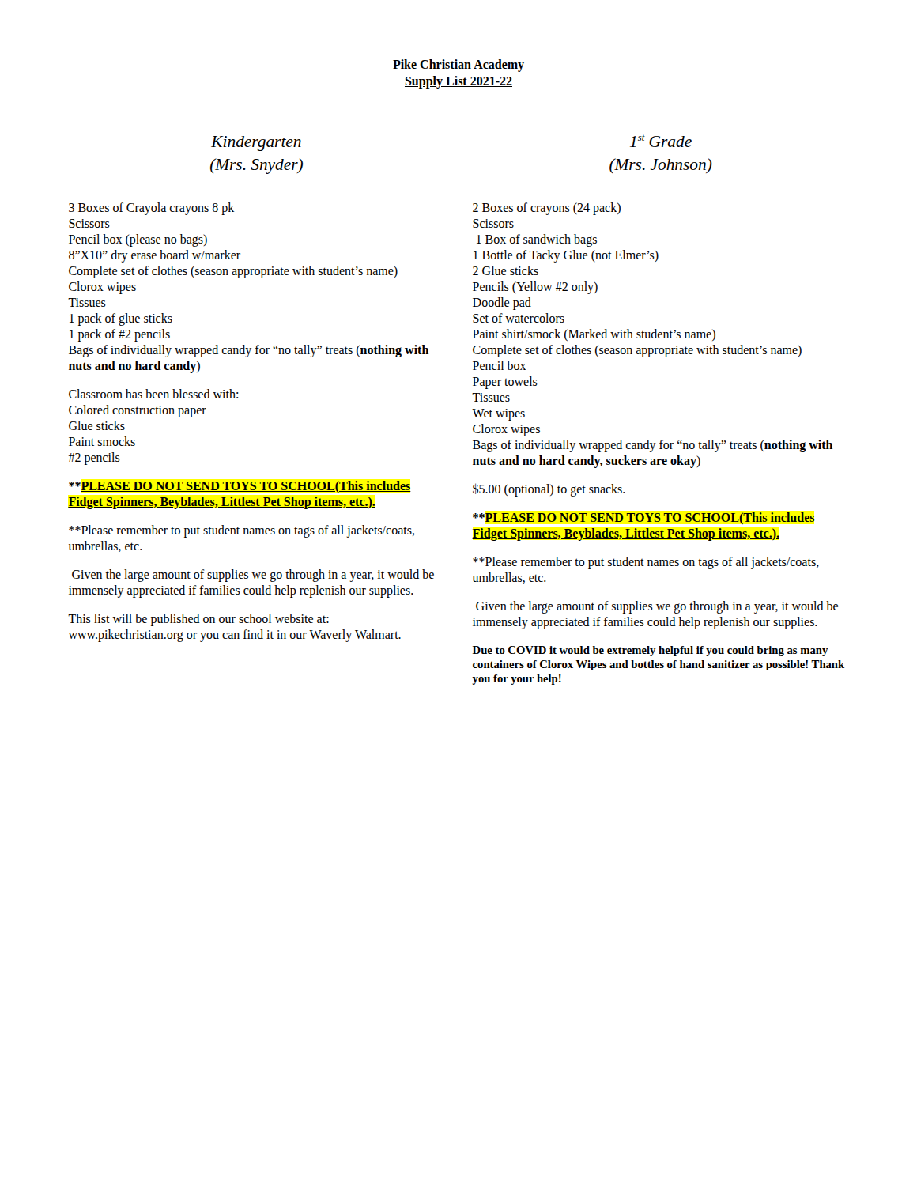Pike Christian Academy
Supply List 2021-22
Kindergarten(Mrs. Snyder)
3 Boxes of Crayola crayons 8 pk Scissors Pencil box (please no bags) 8”X10” dry erase board w/marker Complete set of clothes (season appropriate with student’s name) Clorox wipes Tissues 1 pack of glue sticks 1 pack of #2 pencils Bags of individually wrapped candy for “no tally” treats (nothing with nuts and no hard candy)
Classroom has been blessed with: Colored construction paper Glue sticks Paint smocks #2 pencils
**PLEASE DO NOT SEND TOYS TO SCHOOL(This includes Fidget Spinners, Beyblades, Littlest Pet Shop items, etc.).
**Please remember to put student names on tags of all jackets/coats, umbrellas, etc.
Given the large amount of supplies we go through in a year, it would be immensely appreciated if families could help replenish our supplies.
This list will be published on our school website at: www.pikechristian.org or you can find it in our Waverly Walmart.
1st Grade(Mrs. Johnson)
2 Boxes of crayons (24 pack) Scissors 1 Box of sandwich bags 1 Bottle of Tacky Glue (not Elmer’s) 2 Glue sticks Pencils (Yellow #2 only) Doodle pad Set of watercolors Paint shirt/smock (Marked with student’s name) Complete set of clothes (season appropriate with student’s name) Pencil box Paper towels Tissues Wet wipes Clorox wipes Bags of individually wrapped candy for “no tally” treats (nothing with nuts and no hard candy, suckers are okay)
$5.00 (optional) to get snacks.
**PLEASE DO NOT SEND TOYS TO SCHOOL(This includes Fidget Spinners, Beyblades, Littlest Pet Shop items, etc.).
**Please remember to put student names on tags of all jackets/coats, umbrellas, etc.
Given the large amount of supplies we go through in a year, it would be immensely appreciated if families could help replenish our supplies.
Due to COVID it would be extremely helpful if you could bring as many containers of Clorox Wipes and bottles of hand sanitizer as possible! Thank you for your help!